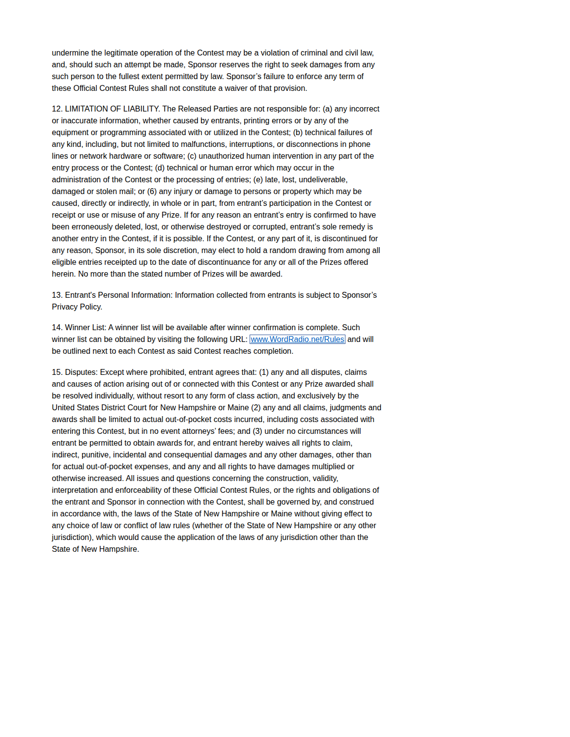undermine the legitimate operation of the Contest may be a violation of criminal and civil law, and, should such an attempt be made, Sponsor reserves the right to seek damages from any such person to the fullest extent permitted by law. Sponsor’s failure to enforce any term of these Official Contest Rules shall not constitute a waiver of that provision.
12. LIMITATION OF LIABILITY. The Released Parties are not responsible for: (a) any incorrect or inaccurate information, whether caused by entrants, printing errors or by any of the equipment or programming associated with or utilized in the Contest; (b) technical failures of any kind, including, but not limited to malfunctions, interruptions, or disconnections in phone lines or network hardware or software; (c) unauthorized human intervention in any part of the entry process or the Contest; (d) technical or human error which may occur in the administration of the Contest or the processing of entries; (e) late, lost, undeliverable, damaged or stolen mail; or (6) any injury or damage to persons or property which may be caused, directly or indirectly, in whole or in part, from entrant’s participation in the Contest or receipt or use or misuse of any Prize. If for any reason an entrant’s entry is confirmed to have been erroneously deleted, lost, or otherwise destroyed or corrupted, entrant’s sole remedy is another entry in the Contest, if it is possible. If the Contest, or any part of it, is discontinued for any reason, Sponsor, in its sole discretion, may elect to hold a random drawing from among all eligible entries receipted up to the date of discontinuance for any or all of the Prizes offered herein. No more than the stated number of Prizes will be awarded.
13. Entrant's Personal Information: Information collected from entrants is subject to Sponsor’s Privacy Policy.
14. Winner List: A winner list will be available after winner confirmation is complete. Such winner list can be obtained by visiting the following URL: www.WordRadio.net/Rules and will be outlined next to each Contest as said Contest reaches completion.
15. Disputes: Except where prohibited, entrant agrees that: (1) any and all disputes, claims and causes of action arising out of or connected with this Contest or any Prize awarded shall be resolved individually, without resort to any form of class action, and exclusively by the United States District Court for New Hampshire or Maine (2) any and all claims, judgments and awards shall be limited to actual out-of-pocket costs incurred, including costs associated with entering this Contest, but in no event attorneys’ fees; and (3) under no circumstances will entrant be permitted to obtain awards for, and entrant hereby waives all rights to claim, indirect, punitive, incidental and consequential damages and any other damages, other than for actual out-of-pocket expenses, and any and all rights to have damages multiplied or otherwise increased. All issues and questions concerning the construction, validity, interpretation and enforceability of these Official Contest Rules, or the rights and obligations of the entrant and Sponsor in connection with the Contest, shall be governed by, and construed in accordance with, the laws of the State of New Hampshire or Maine without giving effect to any choice of law or conflict of law rules (whether of the State of New Hampshire or any other jurisdiction), which would cause the application of the laws of any jurisdiction other than the State of New Hampshire.